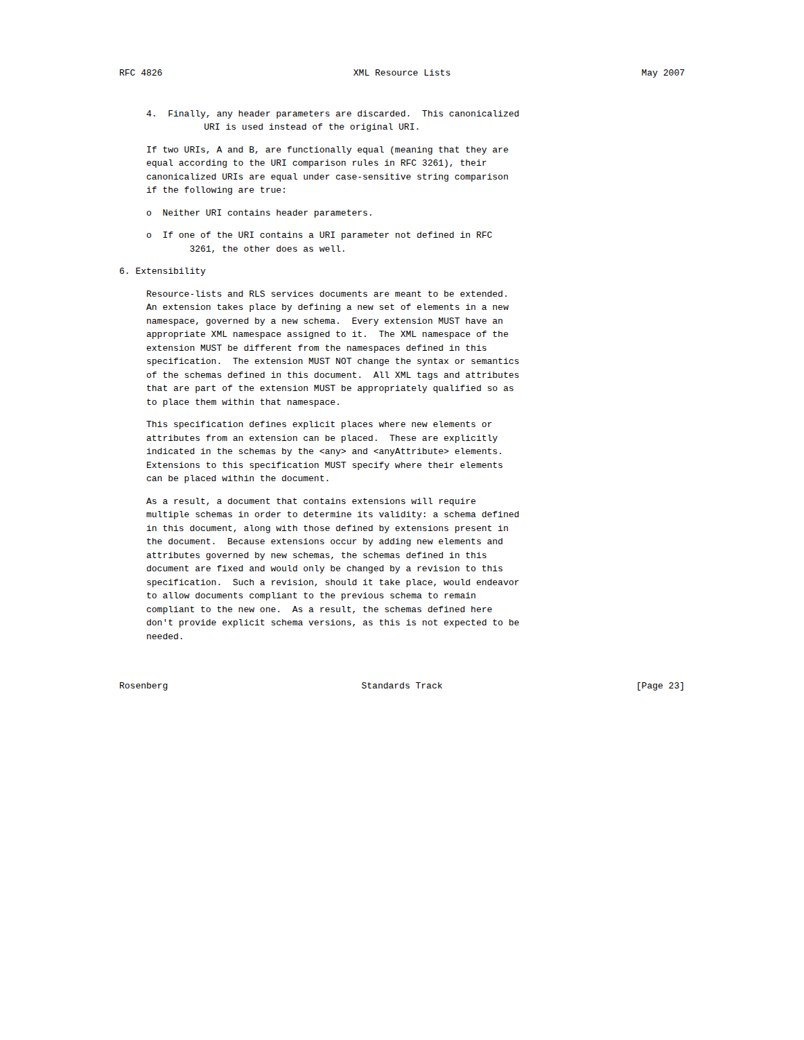RFC 4826 XML Resource Lists May 2007
4. Finally, any header parameters are discarded. This canonicalized URI is used instead of the original URI.
If two URIs, A and B, are functionally equal (meaning that they are equal according to the URI comparison rules in RFC 3261), their canonicalized URIs are equal under case-sensitive string comparison if the following are true:
o Neither URI contains header parameters.
o If one of the URI contains a URI parameter not defined in RFC 3261, the other does as well.
6. Extensibility
Resource-lists and RLS services documents are meant to be extended. An extension takes place by defining a new set of elements in a new namespace, governed by a new schema. Every extension MUST have an appropriate XML namespace assigned to it. The XML namespace of the extension MUST be different from the namespaces defined in this specification. The extension MUST NOT change the syntax or semantics of the schemas defined in this document. All XML tags and attributes that are part of the extension MUST be appropriately qualified so as to place them within that namespace.
This specification defines explicit places where new elements or attributes from an extension can be placed. These are explicitly indicated in the schemas by the <any> and <anyAttribute> elements. Extensions to this specification MUST specify where their elements can be placed within the document.
As a result, a document that contains extensions will require multiple schemas in order to determine its validity: a schema defined in this document, along with those defined by extensions present in the document. Because extensions occur by adding new elements and attributes governed by new schemas, the schemas defined in this document are fixed and would only be changed by a revision to this specification. Such a revision, should it take place, would endeavor to allow documents compliant to the previous schema to remain compliant to the new one. As a result, the schemas defined here don't provide explicit schema versions, as this is not expected to be needed.
Rosenberg Standards Track [Page 23]